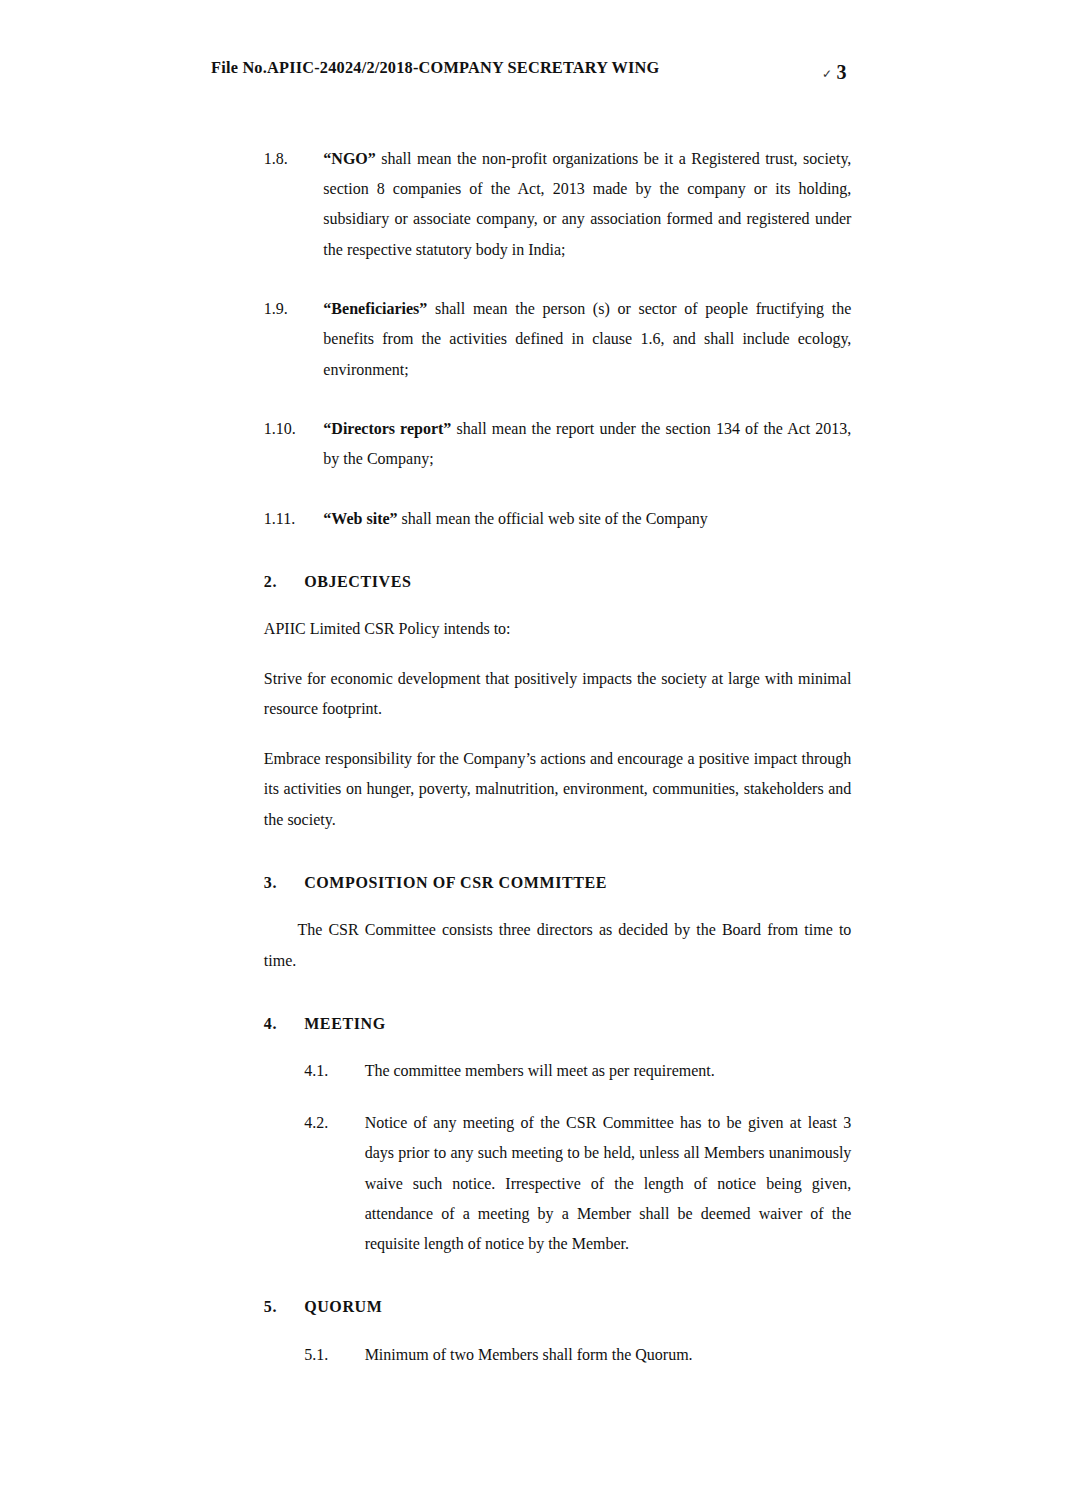File No.APIIC-24024/2/2018-COMPANY SECRETARY WING
✓3
1.8. “NGO” shall mean the non-profit organizations be it a Registered trust, society, section 8 companies of the Act, 2013 made by the company or its holding, subsidiary or associate company, or any association formed and registered under the respective statutory body in India;
1.9. “Beneficiaries” shall mean the person (s) or sector of people fructifying the benefits from the activities defined in clause 1.6, and shall include ecology, environment;
1.10. “Directors report” shall mean the report under the section 134 of the Act 2013, by the Company;
1.11. “Web site” shall mean the official web site of the Company
2. Objectives
APIIC Limited CSR Policy intends to:
Strive for economic development that positively impacts the society at large with minimal resource footprint.
Embrace responsibility for the Company’s actions and encourage a positive impact through its activities on hunger, poverty, malnutrition, environment, communities, stakeholders and the society.
3. Composition of CSR Committee
The CSR Committee consists three directors as decided by the Board from time to time.
4. Meeting
4.1. The committee members will meet as per requirement.
4.2. Notice of any meeting of the CSR Committee has to be given at least 3 days prior to any such meeting to be held, unless all Members unanimously waive such notice. Irrespective of the length of notice being given, attendance of a meeting by a Member shall be deemed waiver of the requisite length of notice by the Member.
5. Quorum
5.1. Minimum of two Members shall form the Quorum.